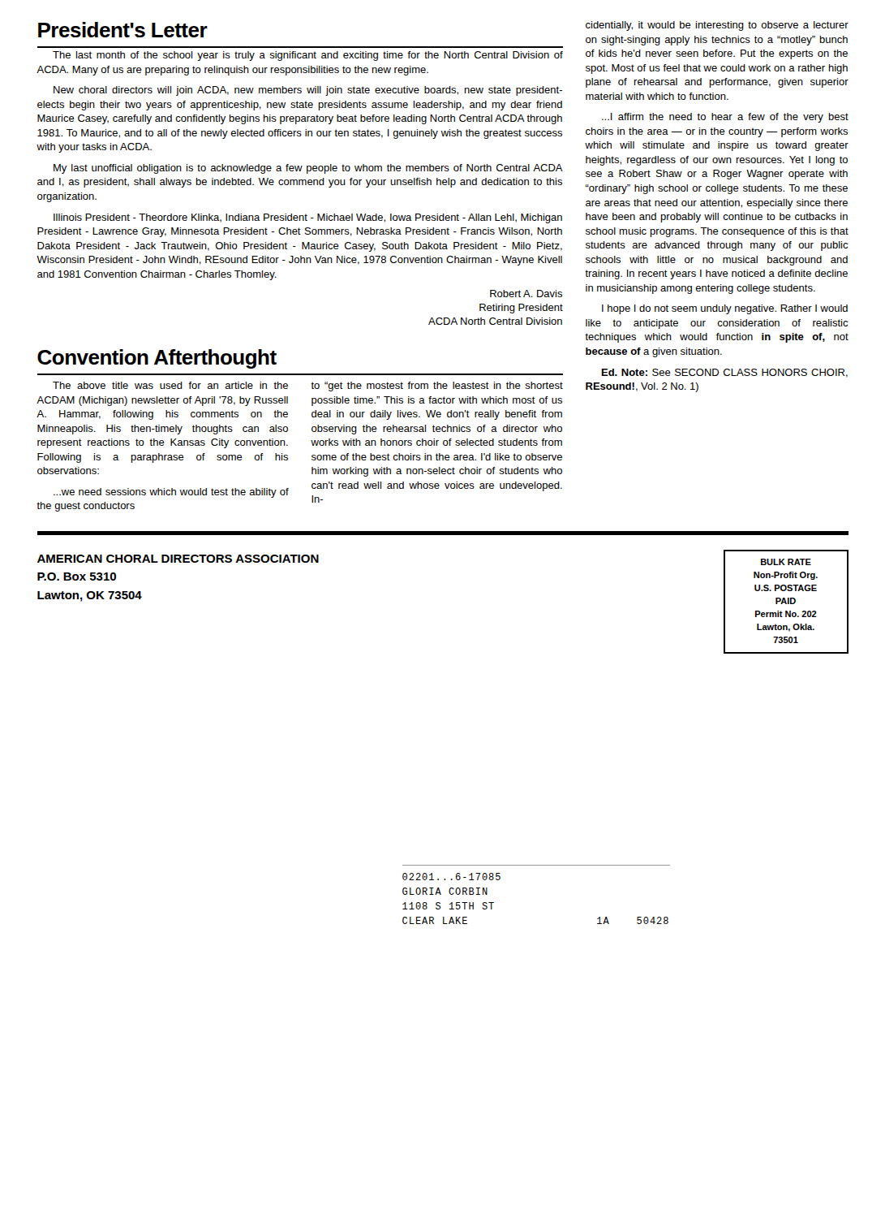President's Letter
The last month of the school year is truly a significant and exciting time for the North Central Division of ACDA. Many of us are preparing to relinquish our responsibilities to the new regime.
New choral directors will join ACDA, new members will join state executive boards, new state president-elects begin their two years of apprenticeship, new state presidents assume leadership, and my dear friend Maurice Casey, carefully and confidently begins his preparatory beat before leading North Central ACDA through 1981. To Maurice, and to all of the newly elected officers in our ten states, I genuinely wish the greatest success with your tasks in ACDA.
My last unofficial obligation is to acknowledge a few people to whom the members of North Central ACDA and I, as president, shall always be indebted. We commend you for your unselfish help and dedication to this organization.
Illinois President - Theordore Klinka, Indiana President - Michael Wade, Iowa President - Allan Lehl, Michigan President - Lawrence Gray, Minnesota President - Chet Sommers, Nebraska President - Francis Wilson, North Dakota President - Jack Trautwein, Ohio President - Maurice Casey, South Dakota President - Milo Pietz, Wisconsin President - John Windh, REsound Editor - John Van Nice, 1978 Convention Chairman - Wayne Kivell and 1981 Convention Chairman - Charles Thomley.
Robert A. Davis
Retiring President
ACDA North Central Division
Convention Afterthought
The above title was used for an article in the ACDAM (Michigan) newsletter of April '78, by Russell A. Hammar, following his comments on the Minneapolis. His then-timely thoughts can also represent reactions to the Kansas City convention. Following is a paraphrase of some of his observations:
...we need sessions which would test the ability of the guest conductors
to “get the mostest from the leastest in the shortest possible time.” This is a factor with which most of us deal in our daily lives. We don't really benefit from observing the rehearsal technics of a director who works with an honors choir of selected students from some of the best choirs in the area. I'd like to observe him working with a non-select choir of students who can't read well and whose voices are undeveloped. In-
cidentially, it would be interesting to observe a lecturer on sight-singing apply his technics to a “motley” bunch of kids he'd never seen before. Put the experts on the spot. Most of us feel that we could work on a rather high plane of rehearsal and performance, given superior material with which to function.
...I affirm the need to hear a few of the very best choirs in the area — or in the country — perform works which will stimulate and inspire us toward greater heights, regardless of our own resources. Yet I long to see a Robert Shaw or a Roger Wagner operate with “ordinary” high school or college students. To me these are areas that need our attention, especially since there have been and probably will continue to be cutbacks in school music programs. The consequence of this is that students are advanced through many of our public schools with little or no musical background and training. In recent years I have noticed a definite decline in musicianship among entering college students.
I hope I do not seem unduly negative. Rather I would like to anticipate our consideration of realistic techniques which would function in spite of, not because of a given situation.
Ed. Note: See SECOND CLASS HONORS CHOIR, REsound!, Vol. 2 No. 1)
AMERICAN CHORAL DIRECTORS ASSOCIATION
P.O. Box 5310
Lawton, OK 73504
BULK RATE
Non-Profit Org.
U.S. POSTAGE
PAID
Permit No. 202
Lawton, Okla.
73501
02201...6-17085
GLORIA CORBIN
1108 S 15TH ST
CLEAR LAKE 1A 50428